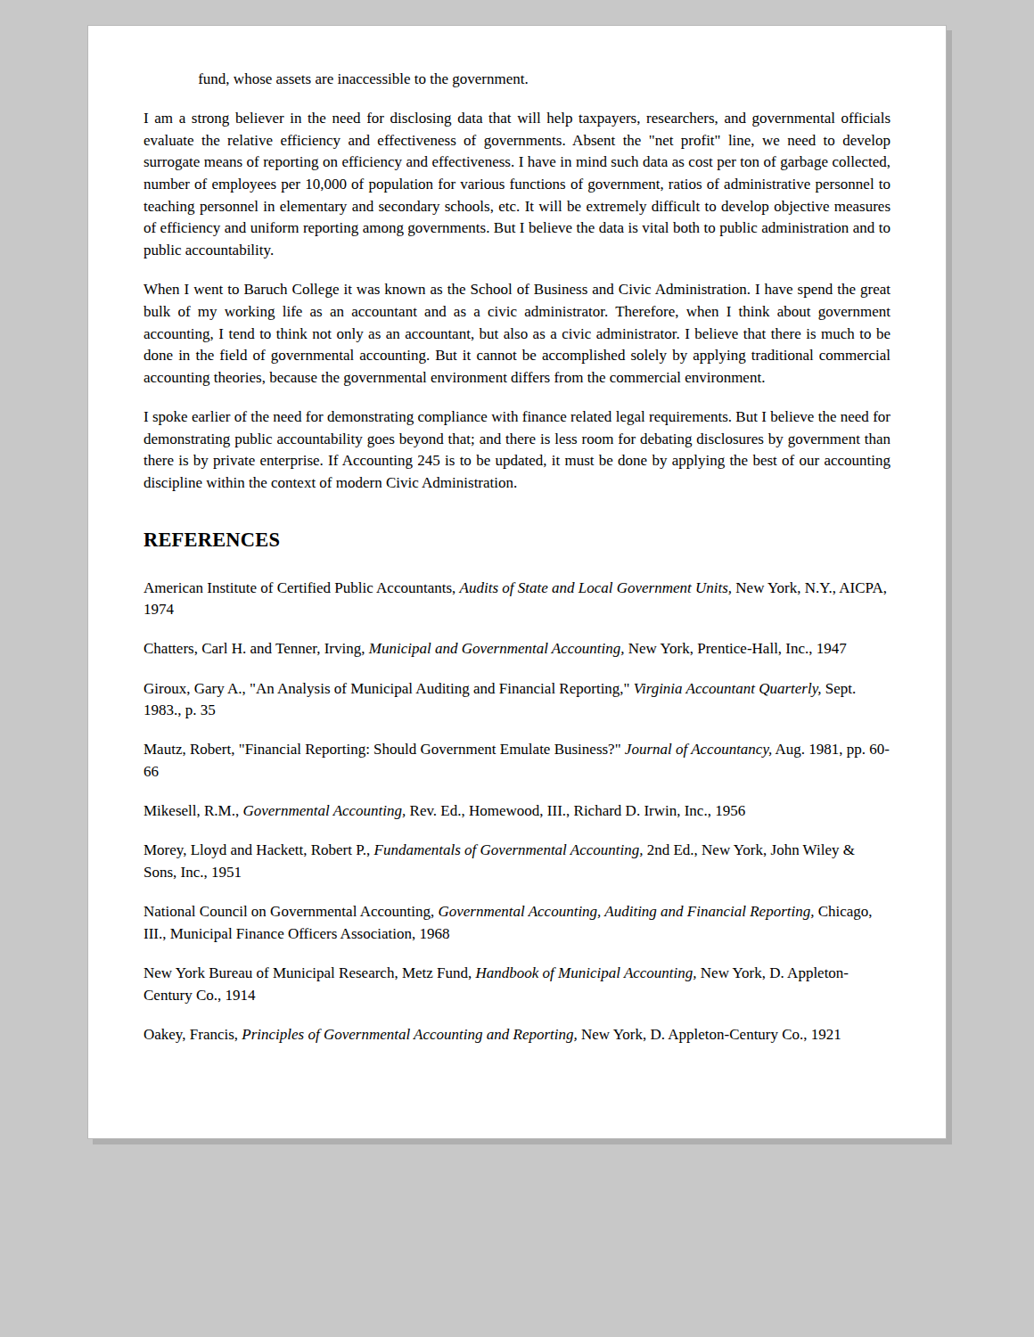fund, whose assets are inaccessible to the government.
I am a strong believer in the need for disclosing data that will help taxpayers, researchers, and governmental officials evaluate the relative efficiency and effectiveness of governments. Absent the "net profit" line, we need to develop surrogate means of reporting on efficiency and effectiveness. I have in mind such data as cost per ton of garbage collected, number of employees per 10,000 of population for various functions of government, ratios of administrative personnel to teaching personnel in elementary and secondary schools, etc. It will be extremely difficult to develop objective measures of efficiency and uniform reporting among governments. But I believe the data is vital both to public administration and to public accountability.
When I went to Baruch College it was known as the School of Business and Civic Administration. I have spend the great bulk of my working life as an accountant and as a civic administrator. Therefore, when I think about government accounting, I tend to think not only as an accountant, but also as a civic administrator. I believe that there is much to be done in the field of governmental accounting. But it cannot be accomplished solely by applying traditional commercial accounting theories, because the governmental environment differs from the commercial environment.
I spoke earlier of the need for demonstrating compliance with finance related legal requirements. But I believe the need for demonstrating public accountability goes beyond that; and there is less room for debating disclosures by government than there is by private enterprise. If Accounting 245 is to be updated, it must be done by applying the best of our accounting discipline within the context of modern Civic Administration.
REFERENCES
American Institute of Certified Public Accountants, Audits of State and Local Government Units, New York, N.Y., AICPA, 1974
Chatters, Carl H. and Tenner, Irving, Municipal and Governmental Accounting, New York, Prentice-Hall, Inc., 1947
Giroux, Gary A., "An Analysis of Municipal Auditing and Financial Reporting," Virginia Accountant Quarterly, Sept. 1983., p. 35
Mautz, Robert, "Financial Reporting: Should Government Emulate Business?" Journal of Accountancy, Aug. 1981, pp. 60-66
Mikesell, R.M., Governmental Accounting, Rev. Ed., Homewood, III., Richard D. Irwin, Inc., 1956
Morey, Lloyd and Hackett, Robert P., Fundamentals of Governmental Accounting, 2nd Ed., New York, John Wiley & Sons, Inc., 1951
National Council on Governmental Accounting, Governmental Accounting, Auditing and Financial Reporting, Chicago, III., Municipal Finance Officers Association, 1968
New York Bureau of Municipal Research, Metz Fund, Handbook of Municipal Accounting, New York, D. Appleton-Century Co., 1914
Oakey, Francis, Principles of Governmental Accounting and Reporting, New York, D. Appleton-Century Co., 1921